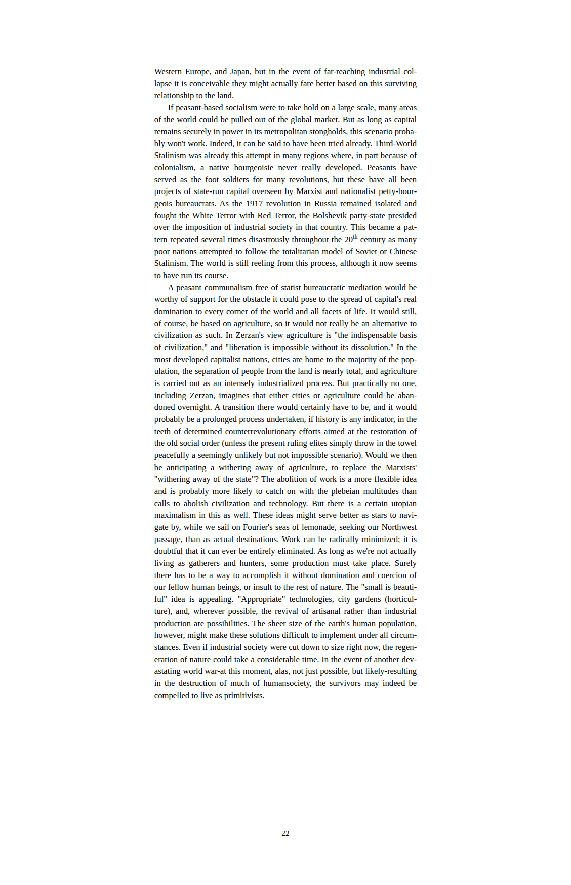Western Europe, and Japan, but in the event of far-reaching industrial collapse it is conceivable they might actually fare better based on this surviving relationship to the land.
If peasant-based socialism were to take hold on a large scale, many areas of the world could be pulled out of the global market. But as long as capital remains securely in power in its metropolitan stongholds, this scenario probably won't work. Indeed, it can be said to have been tried already. Third-World Stalinism was already this attempt in many regions where, in part because of colonialism, a native bourgeoisie never really developed. Peasants have served as the foot soldiers for many revolutions, but these have all been projects of state-run capital overseen by Marxist and nationalist petty-bourgeois bureaucrats. As the 1917 revolution in Russia remained isolated and fought the White Terror with Red Terror, the Bolshevik party-state presided over the imposition of industrial society in that country. This became a pattern repeated several times disastrously throughout the 20th century as many poor nations attempted to follow the totalitarian model of Soviet or Chinese Stalinism. The world is still reeling from this process, although it now seems to have run its course.
A peasant communalism free of statist bureaucratic mediation would be worthy of support for the obstacle it could pose to the spread of capital's real domination to every corner of the world and all facets of life. It would still, of course, be based on agriculture, so it would not really be an alternative to civilization as such. In Zerzan's view agriculture is "the indispensable basis of civilization," and "liberation is impossible without its dissolution." In the most developed capitalist nations, cities are home to the majority of the population, the separation of people from the land is nearly total, and agriculture is carried out as an intensely industrialized process. But practically no one, including Zerzan, imagines that either cities or agriculture could be abandoned overnight. A transition there would certainly have to be, and it would probably be a prolonged process undertaken, if history is any indicator, in the teeth of determined counterrevolutionary efforts aimed at the restoration of the old social order (unless the present ruling elites simply throw in the towel peacefully a seemingly unlikely but not impossible scenario). Would we then be anticipating a withering away of agriculture, to replace the Marxists' "withering away of the state"? The abolition of work is a more flexible idea and is probably more likely to catch on with the plebeian multitudes than calls to abolish civilization and technology. But there is a certain utopian maximalism in this as well. These ideas might serve better as stars to navigate by, while we sail on Fourier's seas of lemonade, seeking our Northwest passage, than as actual destinations. Work can be radically minimized; it is doubtful that it can ever be entirely eliminated. As long as we're not actually living as gatherers and hunters, some production must take place. Surely there has to be a way to accomplish it without domination and coercion of our fellow human beings, or insult to the rest of nature. The "small is beautiful" idea is appealing. "Appropriate" technologies, city gardens (horticulture), and, wherever possible, the revival of artisanal rather than industrial production are possibilities. The sheer size of the earth's human population, however, might make these solutions difficult to implement under all circumstances. Even if industrial society were cut down to size right now, the regeneration of nature could take a considerable time. In the event of another devastating world war-at this moment, alas, not just possible, but likely-resulting in the destruction of much of humansociety, the survivors may indeed be compelled to live as primitivists.
22